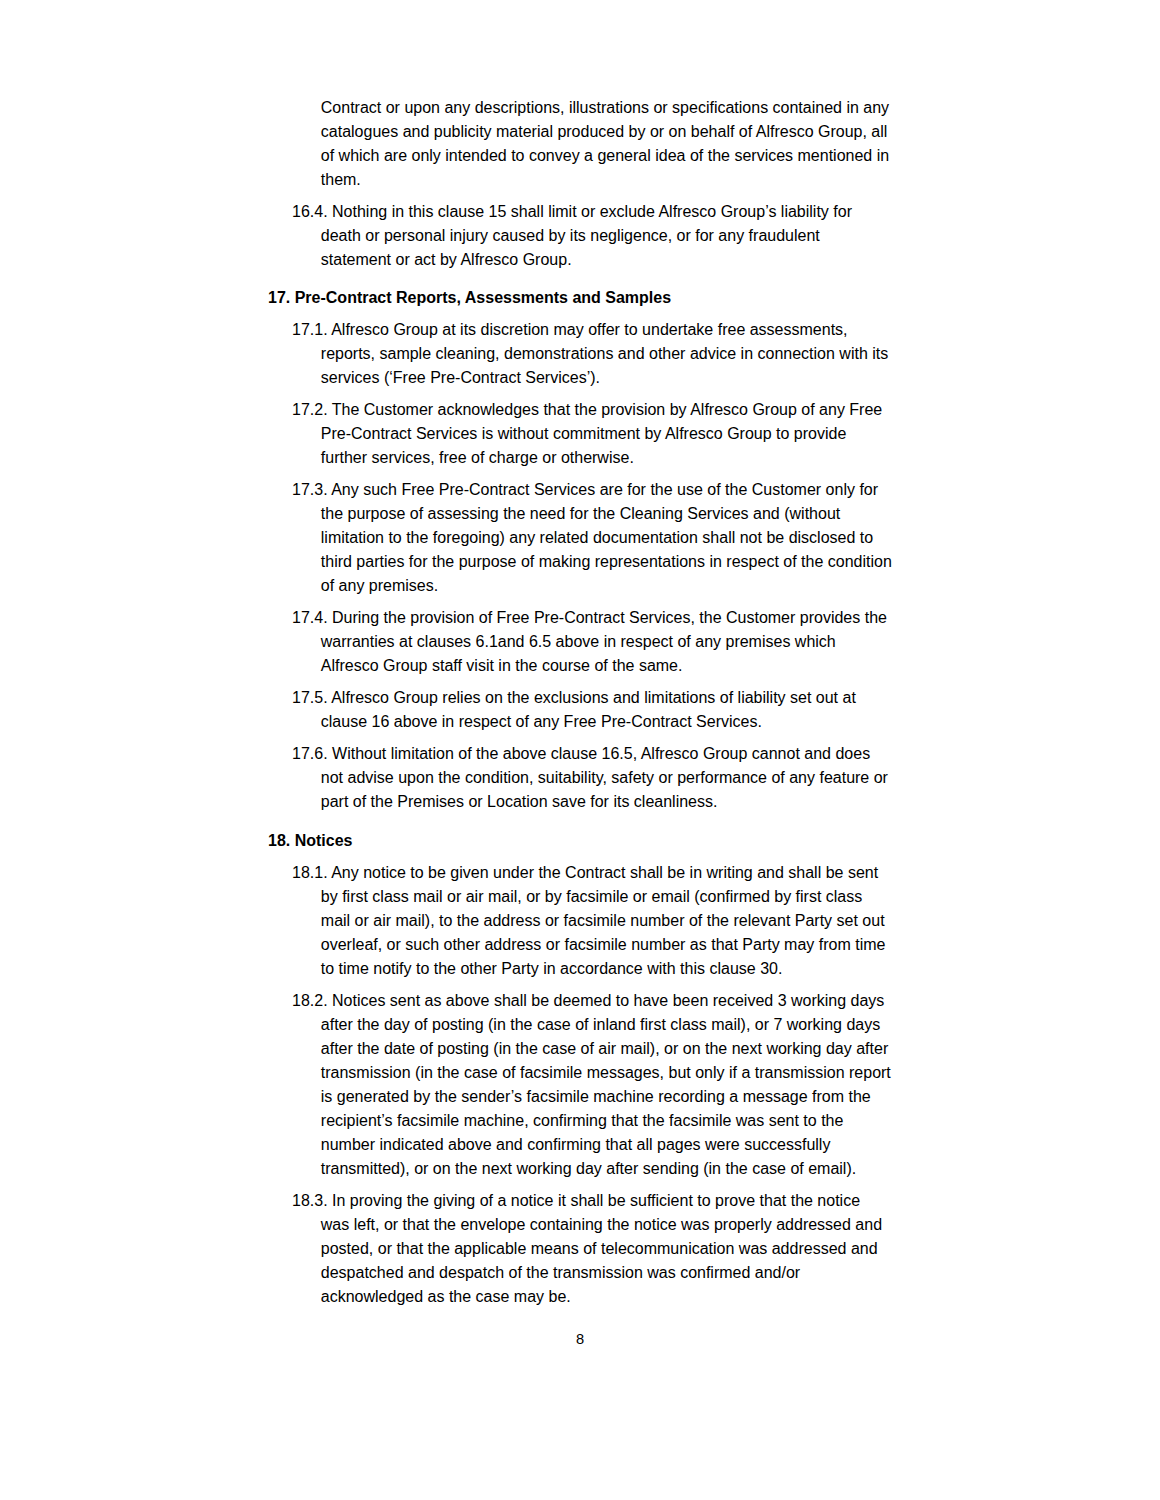Contract or upon any descriptions, illustrations or specifications contained in any catalogues and publicity material produced by or on behalf of Alfresco Group, all of which are only intended to convey a general idea of the services mentioned in them.
16.4. Nothing in this clause 15 shall limit or exclude Alfresco Group’s liability for death or personal injury caused by its negligence, or for any fraudulent statement or act by Alfresco Group.
17. Pre-Contract Reports, Assessments and Samples
17.1. Alfresco Group at its discretion may offer to undertake free assessments, reports, sample cleaning, demonstrations and other advice in connection with its services (‘Free Pre-Contract Services’).
17.2. The Customer acknowledges that the provision by Alfresco Group of any Free Pre-Contract Services is without commitment by Alfresco Group to provide further services, free of charge or otherwise.
17.3. Any such Free Pre-Contract Services are for the use of the Customer only for the purpose of assessing the need for the Cleaning Services and (without limitation to the foregoing) any related documentation shall not be disclosed to third parties for the purpose of making representations in respect of the condition of any premises.
17.4. During the provision of Free Pre-Contract Services, the Customer provides the warranties at clauses 6.1and 6.5 above in respect of any premises which Alfresco Group staff visit in the course of the same.
17.5. Alfresco Group relies on the exclusions and limitations of liability set out at clause 16 above in respect of any Free Pre-Contract Services.
17.6. Without limitation of the above clause 16.5, Alfresco Group cannot and does not advise upon the condition, suitability, safety or performance of any feature or part of the Premises or Location save for its cleanliness.
18. Notices
18.1. Any notice to be given under the Contract shall be in writing and shall be sent by first class mail or air mail, or by facsimile or email (confirmed by first class mail or air mail), to the address or facsimile number of the relevant Party set out overleaf, or such other address or facsimile number as that Party may from time to time notify to the other Party in accordance with this clause 30.
18.2. Notices sent as above shall be deemed to have been received 3 working days after the day of posting (in the case of inland first class mail), or 7 working days after the date of posting (in the case of air mail), or on the next working day after transmission (in the case of facsimile messages, but only if a transmission report is generated by the sender’s facsimile machine recording a message from the recipient’s facsimile machine, confirming that the facsimile was sent to the number indicated above and confirming that all pages were successfully transmitted), or on the next working day after sending (in the case of email).
18.3. In proving the giving of a notice it shall be sufficient to prove that the notice was left, or that the envelope containing the notice was properly addressed and posted, or that the applicable means of telecommunication was addressed and despatched and despatch of the transmission was confirmed and/or acknowledged as the case may be.
8